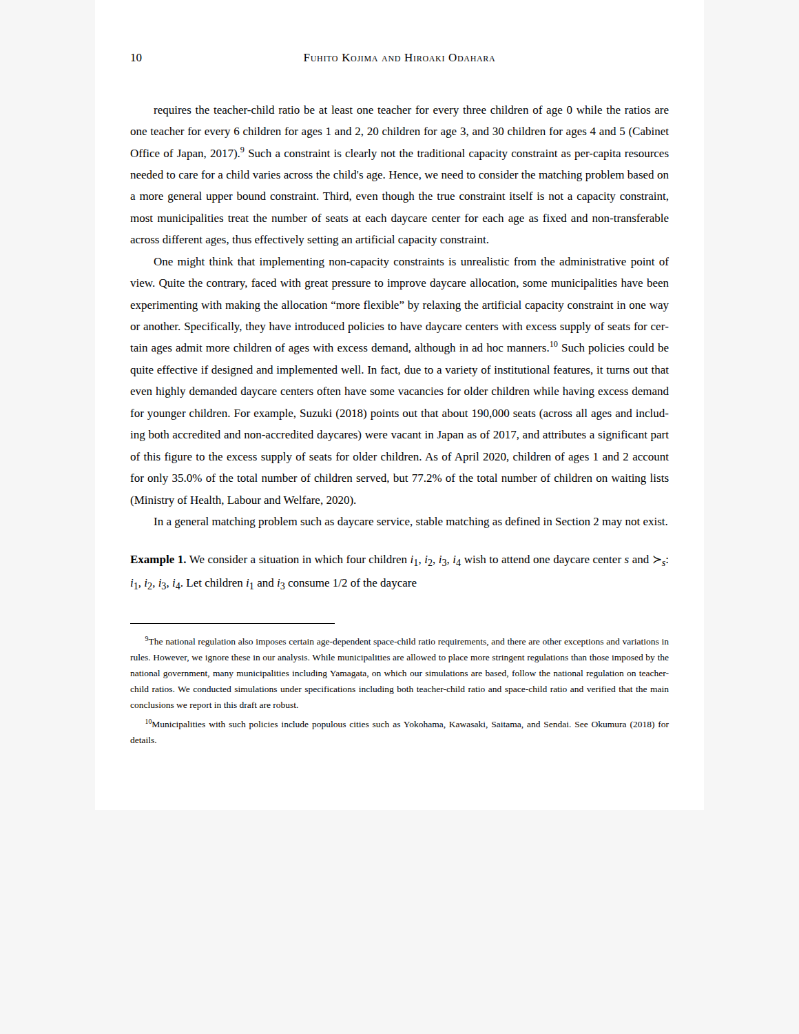10 Fuhito Kojima and Hiroaki Odahara
requires the teacher-child ratio be at least one teacher for every three children of age 0 while the ratios are one teacher for every 6 children for ages 1 and 2, 20 children for age 3, and 30 children for ages 4 and 5 (Cabinet Office of Japan, 2017).9 Such a constraint is clearly not the traditional capacity constraint as per-capita resources needed to care for a child varies across the child's age. Hence, we need to consider the matching problem based on a more general upper bound constraint. Third, even though the true constraint itself is not a capacity constraint, most municipalities treat the number of seats at each daycare center for each age as fixed and non-transferable across different ages, thus effectively setting an artificial capacity constraint.
One might think that implementing non-capacity constraints is unrealistic from the administrative point of view. Quite the contrary, faced with great pressure to improve daycare allocation, some municipalities have been experimenting with making the allocation “more flexible” by relaxing the artificial capacity constraint in one way or another. Specifically, they have introduced policies to have daycare centers with excess supply of seats for certain ages admit more children of ages with excess demand, although in ad hoc manners.10 Such policies could be quite effective if designed and implemented well. In fact, due to a variety of institutional features, it turns out that even highly demanded daycare centers often have some vacancies for older children while having excess demand for younger children. For example, Suzuki (2018) points out that about 190,000 seats (across all ages and including both accredited and non-accredited daycares) were vacant in Japan as of 2017, and attributes a significant part of this figure to the excess supply of seats for older children. As of April 2020, children of ages 1 and 2 account for only 35.0% of the total number of children served, but 77.2% of the total number of children on waiting lists (Ministry of Health, Labour and Welfare, 2020).
In a general matching problem such as daycare service, stable matching as defined in Section 2 may not exist.
Example 1. We consider a situation in which four children i1, i2, i3, i4 wish to attend one daycare center s and ≻s: i1, i2, i3, i4. Let children i1 and i3 consume 1/2 of the daycare
9The national regulation also imposes certain age-dependent space-child ratio requirements, and there are other exceptions and variations in rules. However, we ignore these in our analysis. While municipalities are allowed to place more stringent regulations than those imposed by the national government, many municipalities including Yamagata, on which our simulations are based, follow the national regulation on teacher-child ratios. We conducted simulations under specifications including both teacher-child ratio and space-child ratio and verified that the main conclusions we report in this draft are robust.
10Municipalities with such policies include populous cities such as Yokohama, Kawasaki, Saitama, and Sendai. See Okumura (2018) for details.